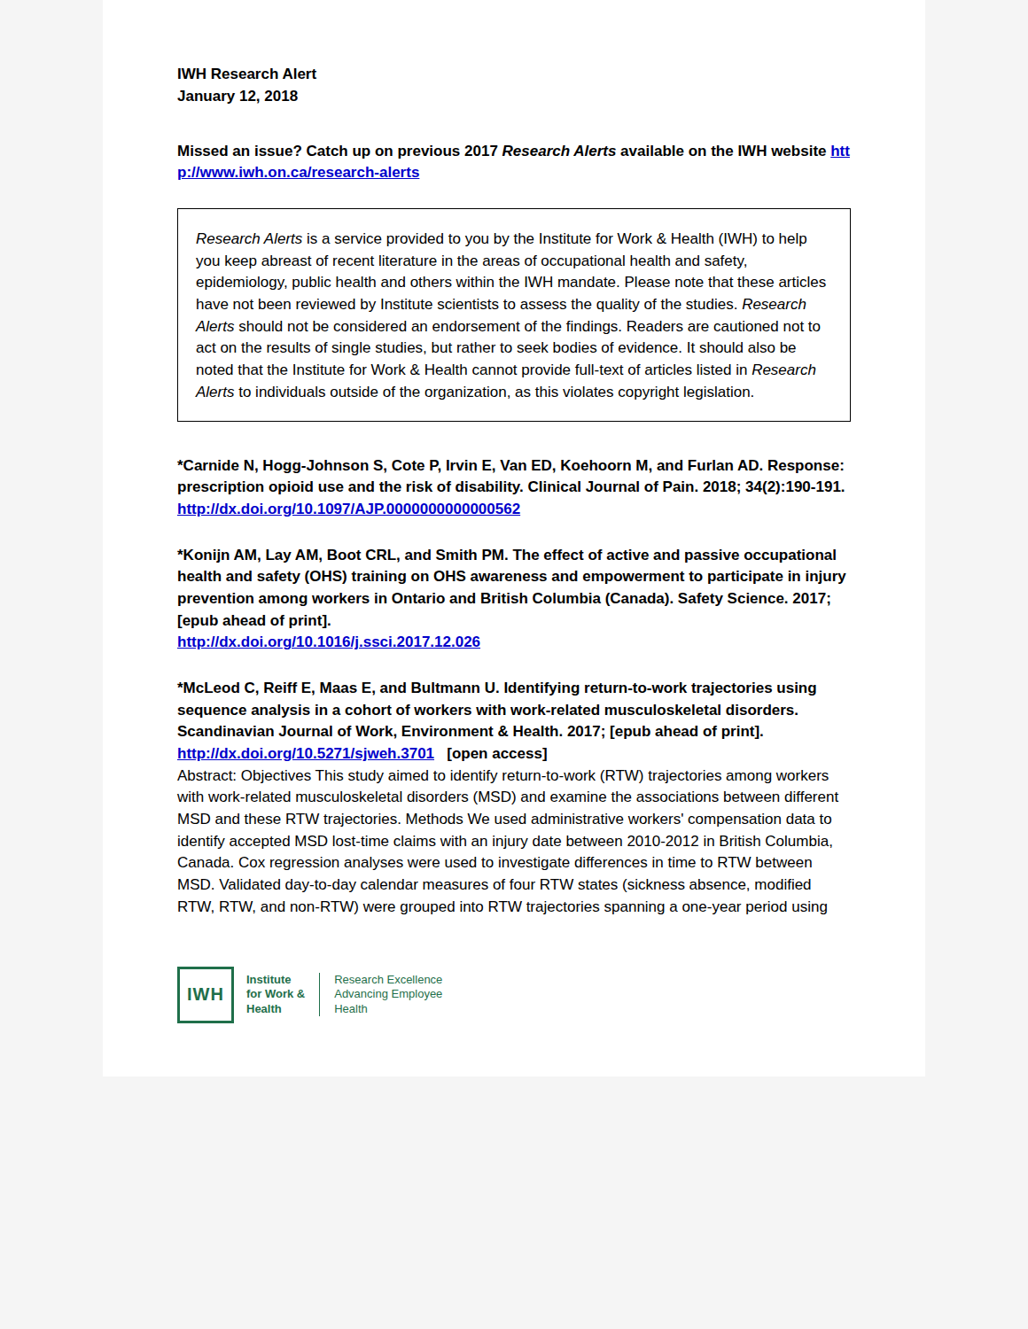IWH Research AlertJanuary 12, 2018
Missed an issue? Catch up on previous 2017 Research Alerts available on the IWH website http://www.iwh.on.ca/research-alerts
Research Alerts is a service provided to you by the Institute for Work & Health (IWH) to help you keep abreast of recent literature in the areas of occupational health and safety, epidemiology, public health and others within the IWH mandate. Please note that these articles have not been reviewed by Institute scientists to assess the quality of the studies. Research Alerts should not be considered an endorsement of the findings. Readers are cautioned not to act on the results of single studies, but rather to seek bodies of evidence. It should also be noted that the Institute for Work & Health cannot provide full-text of articles listed in Research Alerts to individuals outside of the organization, as this violates copyright legislation.
*Carnide N, Hogg-Johnson S, Cote P, Irvin E, Van ED, Koehoorn M, and Furlan AD. Response: prescription opioid use and the risk of disability. Clinical Journal of Pain. 2018; 34(2):190-191.
http://dx.doi.org/10.1097/AJP.0000000000000562
*Konijn AM, Lay AM, Boot CRL, and Smith PM. The effect of active and passive occupational health and safety (OHS) training on OHS awareness and empowerment to participate in injury prevention among workers in Ontario and British Columbia (Canada). Safety Science. 2017; [epub ahead of print].
http://dx.doi.org/10.1016/j.ssci.2017.12.026
*McLeod C, Reiff E, Maas E, and Bultmann U. Identifying return-to-work trajectories using sequence analysis in a cohort of workers with work-related musculoskeletal disorders. Scandinavian Journal of Work, Environment & Health. 2017; [epub ahead of print].
http://dx.doi.org/10.5271/sjweh.3701 [open access]
Abstract: Objectives This study aimed to identify return-to-work (RTW) trajectories among workers with work-related musculoskeletal disorders (MSD) and examine the associations between different MSD and these RTW trajectories. Methods We used administrative workers' compensation data to identify accepted MSD lost-time claims with an injury date between 2010-2012 in British Columbia, Canada. Cox regression analyses were used to investigate differences in time to RTW between MSD. Validated day-to-day calendar measures of four RTW states (sickness absence, modified RTW, RTW, and non-RTW) were grouped into RTW trajectories spanning a one-year period using
IWH
Institute
for Work &
Health
Research Excellence
Advancing Employee
Health